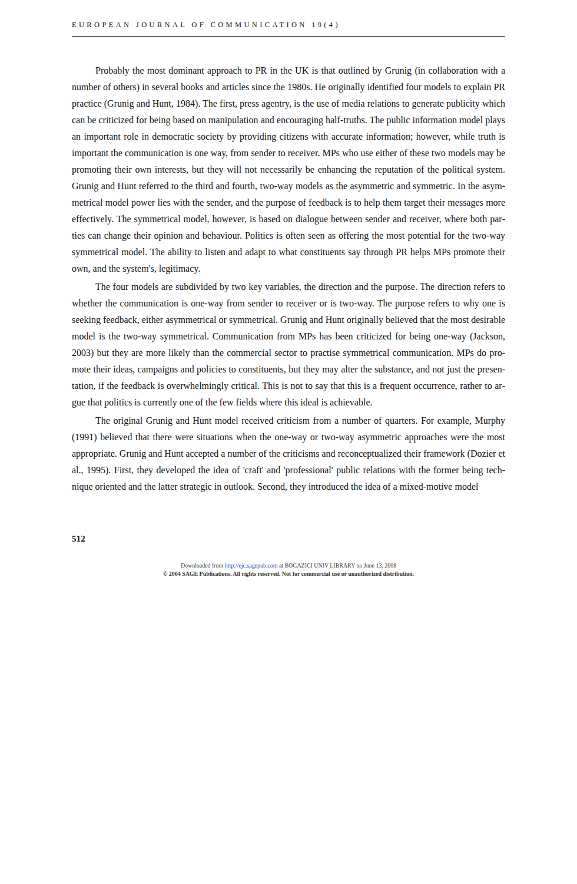European Journal of Communication 19(4)
Probably the most dominant approach to PR in the UK is that outlined by Grunig (in collaboration with a number of others) in several books and articles since the 1980s. He originally identified four models to explain PR practice (Grunig and Hunt, 1984). The first, press agentry, is the use of media relations to generate publicity which can be criticized for being based on manipulation and encouraging half-truths. The public information model plays an important role in democratic society by providing citizens with accurate information; however, while truth is important the communication is one way, from sender to receiver. MPs who use either of these two models may be promoting their own interests, but they will not necessarily be enhancing the reputation of the political system. Grunig and Hunt referred to the third and fourth, two-way models as the asymmetric and symmetric. In the asymmetrical model power lies with the sender, and the purpose of feedback is to help them target their messages more effectively. The symmetrical model, however, is based on dialogue between sender and receiver, where both parties can change their opinion and behaviour. Politics is often seen as offering the most potential for the two-way symmetrical model. The ability to listen and adapt to what constituents say through PR helps MPs promote their own, and the system's, legitimacy.
The four models are subdivided by two key variables, the direction and the purpose. The direction refers to whether the communication is one-way from sender to receiver or is two-way. The purpose refers to why one is seeking feedback, either asymmetrical or symmetrical. Grunig and Hunt originally believed that the most desirable model is the two-way symmetrical. Communication from MPs has been criticized for being one-way (Jackson, 2003) but they are more likely than the commercial sector to practise symmetrical communication. MPs do promote their ideas, campaigns and policies to constituents, but they may alter the substance, and not just the presentation, if the feedback is overwhelmingly critical. This is not to say that this is a frequent occurrence, rather to argue that politics is currently one of the few fields where this ideal is achievable.
The original Grunig and Hunt model received criticism from a number of quarters. For example, Murphy (1991) believed that there were situations when the one-way or two-way asymmetric approaches were the most appropriate. Grunig and Hunt accepted a number of the criticisms and reconceptualized their framework (Dozier et al., 1995). First, they developed the idea of 'craft' and 'professional' public relations with the former being technique oriented and the latter strategic in outlook. Second, they introduced the idea of a mixed-motive model
512
Downloaded from http://ejc.sagepub.com at BOGAZICI UNIV LIBRARY on June 13, 2008
© 2004 SAGE Publications. All rights reserved. Not for commercial use or unauthorized distribution.